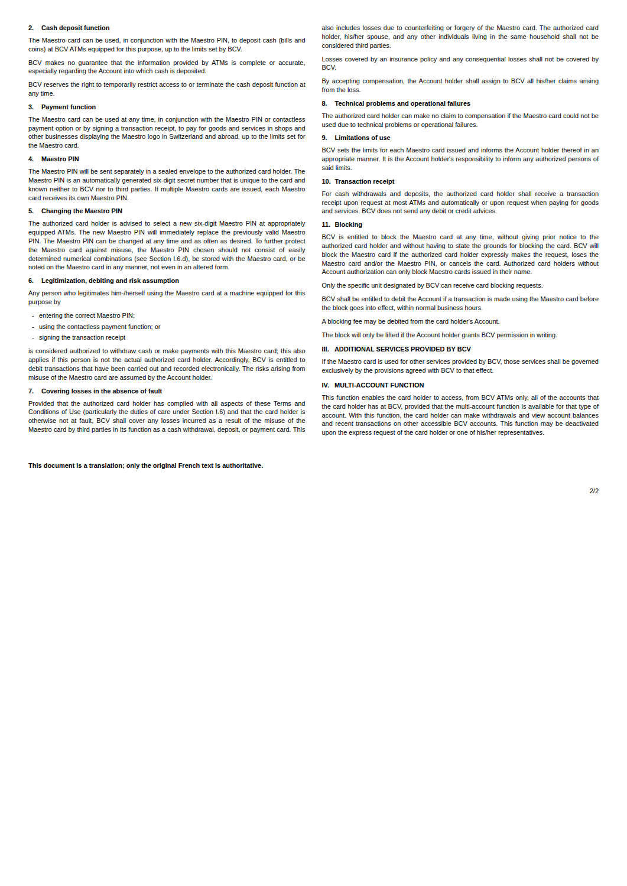2. Cash deposit function
The Maestro card can be used, in conjunction with the Maestro PIN, to deposit cash (bills and coins) at BCV ATMs equipped for this purpose, up to the limits set by BCV.
BCV makes no guarantee that the information provided by ATMs is complete or accurate, especially regarding the Account into which cash is deposited.
BCV reserves the right to temporarily restrict access to or terminate the cash deposit function at any time.
3. Payment function
The Maestro card can be used at any time, in conjunction with the Maestro PIN or contactless payment option or by signing a transaction receipt, to pay for goods and services in shops and other businesses displaying the Maestro logo in Switzerland and abroad, up to the limits set for the Maestro card.
4. Maestro PIN
The Maestro PIN will be sent separately in a sealed envelope to the authorized card holder. The Maestro PIN is an automatically generated six-digit secret number that is unique to the card and known neither to BCV nor to third parties. If multiple Maestro cards are issued, each Maestro card receives its own Maestro PIN.
5. Changing the Maestro PIN
The authorized card holder is advised to select a new six-digit Maestro PIN at appropriately equipped ATMs. The new Maestro PIN will immediately replace the previously valid Maestro PIN. The Maestro PIN can be changed at any time and as often as desired. To further protect the Maestro card against misuse, the Maestro PIN chosen should not consist of easily determined numerical combinations (see Section I.6.d), be stored with the Maestro card, or be noted on the Maestro card in any manner, not even in an altered form.
6. Legitimization, debiting and risk assumption
Any person who legitimates him-/herself using the Maestro card at a machine equipped for this purpose by
entering the correct Maestro PIN;
using the contactless payment function; or
signing the transaction receipt
is considered authorized to withdraw cash or make payments with this Maestro card; this also applies if this person is not the actual authorized card holder. Accordingly, BCV is entitled to debit transactions that have been carried out and recorded electronically. The risks arising from misuse of the Maestro card are assumed by the Account holder.
7. Covering losses in the absence of fault
Provided that the authorized card holder has complied with all aspects of these Terms and Conditions of Use (particularly the duties of care under Section I.6) and that the card holder is otherwise not at fault, BCV shall cover any losses incurred as a result of the misuse of the Maestro card by third parties in its function as a cash withdrawal, deposit, or payment card. This also includes losses due to counterfeiting or forgery of the Maestro card. The authorized card holder, his/her spouse, and any other individuals living in the same household shall not be considered third parties.
Losses covered by an insurance policy and any consequential losses shall not be covered by BCV.
By accepting compensation, the Account holder shall assign to BCV all his/her claims arising from the loss.
8. Technical problems and operational failures
The authorized card holder can make no claim to compensation if the Maestro card could not be used due to technical problems or operational failures.
9. Limitations of use
BCV sets the limits for each Maestro card issued and informs the Account holder thereof in an appropriate manner. It is the Account holder's responsibility to inform any authorized persons of said limits.
10. Transaction receipt
For cash withdrawals and deposits, the authorized card holder shall receive a transaction receipt upon request at most ATMs and automatically or upon request when paying for goods and services. BCV does not send any debit or credit advices.
11. Blocking
BCV is entitled to block the Maestro card at any time, without giving prior notice to the authorized card holder and without having to state the grounds for blocking the card. BCV will block the Maestro card if the authorized card holder expressly makes the request, loses the Maestro card and/or the Maestro PIN, or cancels the card. Authorized card holders without Account authorization can only block Maestro cards issued in their name.
Only the specific unit designated by BCV can receive card blocking requests.
BCV shall be entitled to debit the Account if a transaction is made using the Maestro card before the block goes into effect, within normal business hours.
A blocking fee may be debited from the card holder's Account.
The block will only be lifted if the Account holder grants BCV permission in writing.
III. ADDITIONAL SERVICES PROVIDED BY BCV
If the Maestro card is used for other services provided by BCV, those services shall be governed exclusively by the provisions agreed with BCV to that effect.
IV. MULTI-ACCOUNT FUNCTION
This function enables the card holder to access, from BCV ATMs only, all of the accounts that the card holder has at BCV, provided that the multi-account function is available for that type of account. With this function, the card holder can make withdrawals and view account balances and recent transactions on other accessible BCV accounts. This function may be deactivated upon the express request of the card holder or one of his/her representatives.
This document is a translation; only the original French text is authoritative.
2/2